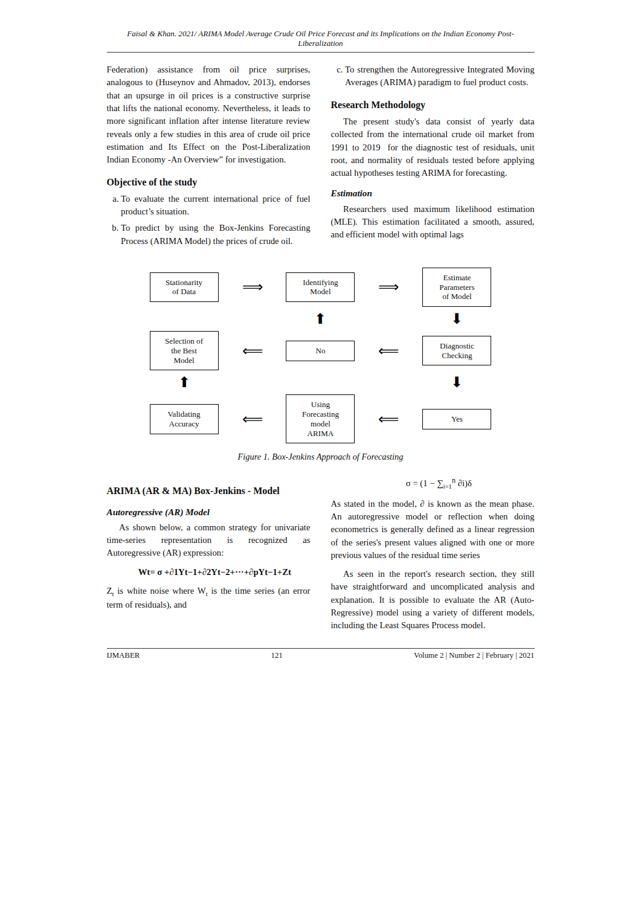Faisal & Khan. 2021/ ARIMA Model Average Crude Oil Price Forecast and its Implications on the Indian Economy Post-Liberalization
Federation) assistance from oil price surprises, analogous to (Huseynov and Ahmadov, 2013), endorses that an upsurge in oil prices is a constructive surprise that lifts the national economy. Nevertheless, it leads to more significant inflation after intense literature review reveals only a few studies in this area of crude oil price estimation and Its Effect on the Post-Liberalization Indian Economy -An Overview” for investigation.
Objective of the study
To evaluate the current international price of fuel product’s situation.
To predict by using the Box-Jenkins Forecasting Process (ARIMA Model) the prices of crude oil.
To strengthen the Autoregressive Integrated Moving Averages (ARIMA) paradigm to fuel product costs.
Research Methodology
The present study's data consist of yearly data collected from the international crude oil market from 1991 to 2019 for the diagnostic test of residuals, unit root, and normality of residuals tested before applying actual hypotheses testing ARIMA for forecasting.
Estimation
Researchers used maximum likelihood estimation (MLE). This estimation facilitated a smooth, assured, and efficient model with optimal lags
| Stationarity of Data | ⟹ | Identifying Model | ⟹ | Estimate Parameters of Model |
| | | ⬆ | | ⬇ |
| Selection of the Best Model | ⟸ | No | ⟸ | Diagnostic Checking |
| ⬆ | | | | ⬇ |
| Validating Accuracy | ⟸ | Using Forecasting model ARIMA | ⟸ | Yes |
Figure 1. Box-Jenkins Approach of Forecasting
ARIMA (AR & MA) Box-Jenkins - Model
Autoregressive (AR) Model
As shown below, a common strategy for univariate time-series representation is recognized as Autoregressive (AR) expression:
Wt= σ +∂1Yt−1+∂2Yt−2+···+∂pYt−1+Zt
Zt is white noise where Wt is the time series (an error term of residuals), and
σ = (1 − ∑i=1n ∂i)δ
As stated in the model, ∂ is known as the mean phase. An autoregressive model or reflection when doing econometrics is generally defined as a linear regression of the series's present values aligned with one or more previous values of the residual time series
As seen in the report's research section, they still have straightforward and uncomplicated analysis and explanation. It is possible to evaluate the AR (Auto-Regressive) model using a variety of different models, including the Least Squares Process model.
IJMABER 121 Volume 2 | Number 2 | February | 2021